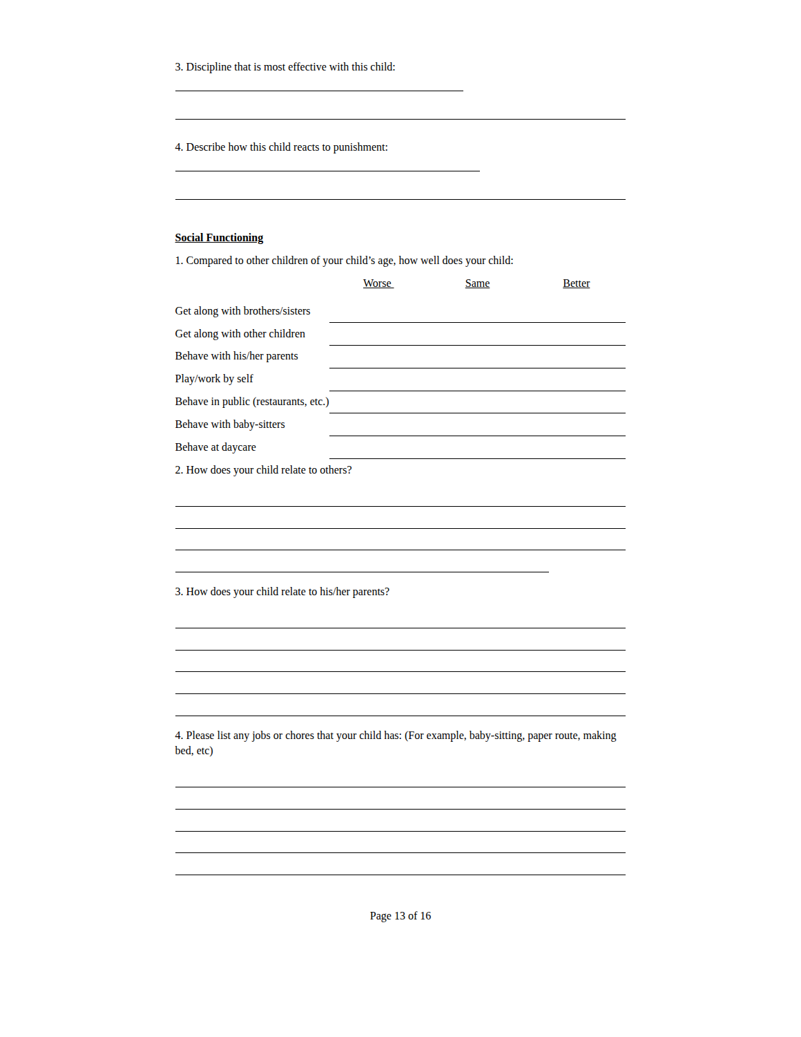3. Discipline that is most effective with this child:
4. Describe how this child reacts to punishment:
Social Functioning
1. Compared to other children of your child’s age, how well does your child:
| | Worse | Same | Better |
| --- | --- | --- | --- |
| Get along with brothers/sisters | |
| Get along with other children | |
| Behave with his/her parents | |
| Play/work by self | |
| Behave in public (restaurants, etc.) | |
| Behave with baby-sitters | |
| Behave at daycare | |
2. How does your child relate to others?
3. How does your child relate to his/her parents?
4. Please list any jobs or chores that your child has: (For example, baby-sitting, paper route, making bed, etc)
Page 13 of 16